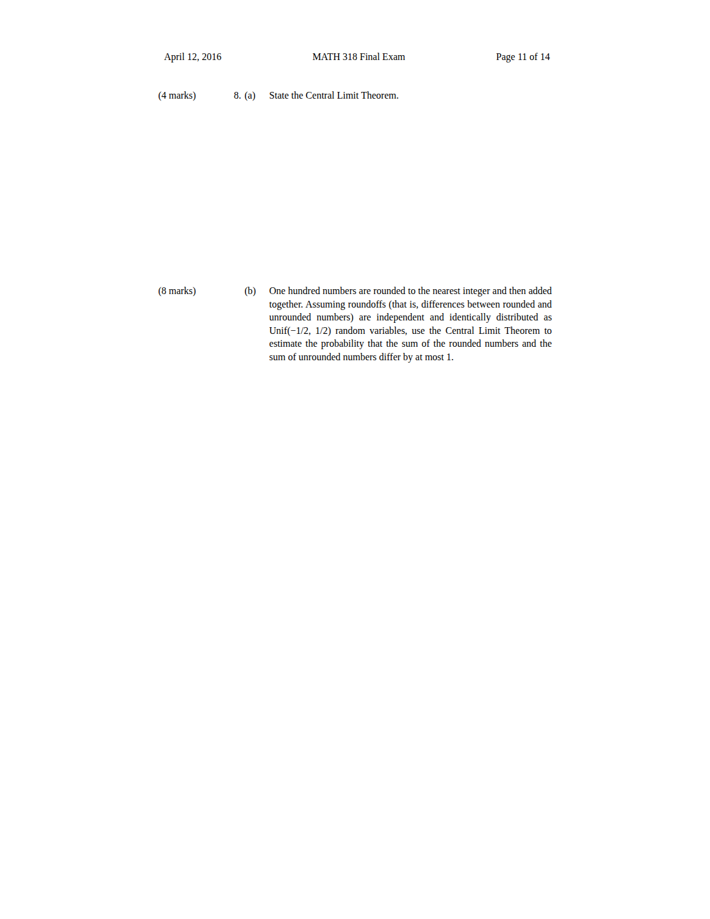April 12, 2016
MATH 318 Final Exam
Page 11 of 14
(4 marks)
8.
(a)
State the Central Limit Theorem.
(8 marks)
(b)
One hundred numbers are rounded to the nearest integer and then added together. Assuming roundoffs (that is, differences between rounded and unrounded numbers) are independent and identically distributed as Unif(−1/2, 1/2) random variables, use the Central Limit Theorem to estimate the probability that the sum of the rounded numbers and the sum of unrounded numbers differ by at most 1.